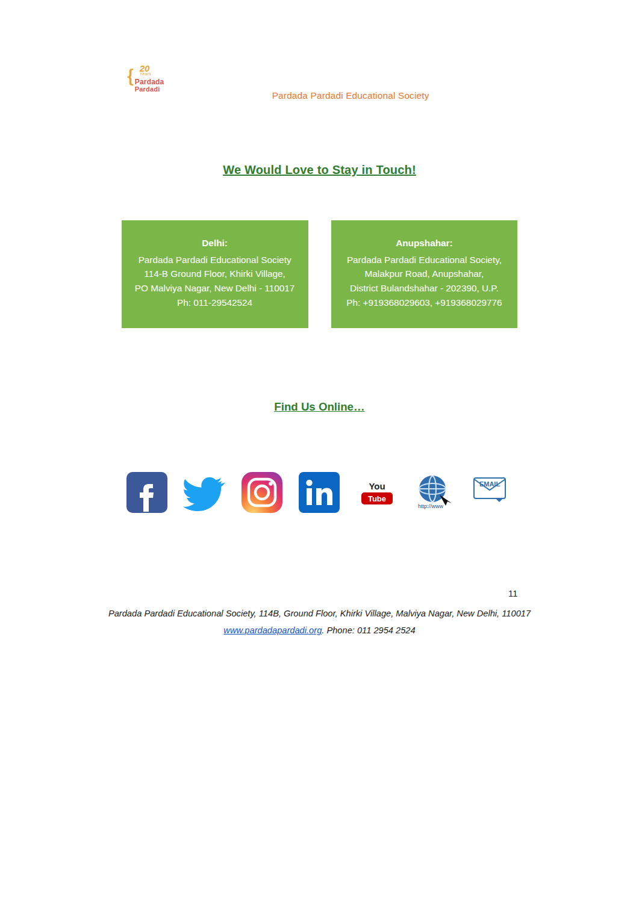❴ 20Years Pardada Pardadi
Pardada Pardadi Educational Society
We Would Love to Stay in Touch!
Delhi: Pardada Pardadi Educational Society
114-B Ground Floor, Khirki Village,
PO Malviya Nagar, New Delhi - 110017
Ph: 011-29542524
Anupshahar: Pardada Pardadi Educational Society,
Malakpur Road, Anupshahar,
District Bulandshahar - 202390, U.P.
Ph: +919368029603, +919368029776
Find Us Online…
You Tube
http://www
EMAIL
11
Pardada Pardadi Educational Society, 114B, Ground Floor, Khirki Village, Malviya Nagar, New Delhi, 110017
www.pardadapardadi.org. Phone: 011 2954 2524